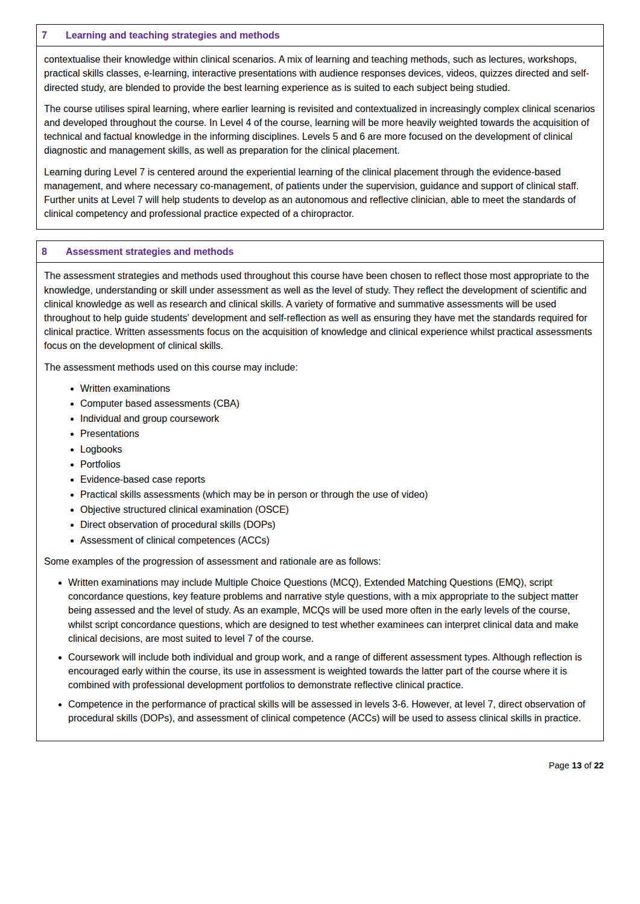7 Learning and teaching strategies and methods
contextualise their knowledge within clinical scenarios. A mix of learning and teaching methods, such as lectures, workshops, practical skills classes, e-learning, interactive presentations with audience responses devices, videos, quizzes directed and self-directed study, are blended to provide the best learning experience as is suited to each subject being studied.
The course utilises spiral learning, where earlier learning is revisited and contextualized in increasingly complex clinical scenarios and developed throughout the course. In Level 4 of the course, learning will be more heavily weighted towards the acquisition of technical and factual knowledge in the informing disciplines. Levels 5 and 6 are more focused on the development of clinical diagnostic and management skills, as well as preparation for the clinical placement.
Learning during Level 7 is centered around the experiential learning of the clinical placement through the evidence-based management, and where necessary co-management, of patients under the supervision, guidance and support of clinical staff. Further units at Level 7 will help students to develop as an autonomous and reflective clinician, able to meet the standards of clinical competency and professional practice expected of a chiropractor.
8 Assessment strategies and methods
The assessment strategies and methods used throughout this course have been chosen to reflect those most appropriate to the knowledge, understanding or skill under assessment as well as the level of study. They reflect the development of scientific and clinical knowledge as well as research and clinical skills. A variety of formative and summative assessments will be used throughout to help guide students' development and self-reflection as well as ensuring they have met the standards required for clinical practice. Written assessments focus on the acquisition of knowledge and clinical experience whilst practical assessments focus on the development of clinical skills.
The assessment methods used on this course may include:
Written examinations
Computer based assessments (CBA)
Individual and group coursework
Presentations
Logbooks
Portfolios
Evidence-based case reports
Practical skills assessments (which may be in person or through the use of video)
Objective structured clinical examination (OSCE)
Direct observation of procedural skills (DOPs)
Assessment of clinical competences (ACCs)
Some examples of the progression of assessment and rationale are as follows:
Written examinations may include Multiple Choice Questions (MCQ), Extended Matching Questions (EMQ), script concordance questions, key feature problems and narrative style questions, with a mix appropriate to the subject matter being assessed and the level of study. As an example, MCQs will be used more often in the early levels of the course, whilst script concordance questions, which are designed to test whether examinees can interpret clinical data and make clinical decisions, are most suited to level 7 of the course.
Coursework will include both individual and group work, and a range of different assessment types. Although reflection is encouraged early within the course, its use in assessment is weighted towards the latter part of the course where it is combined with professional development portfolios to demonstrate reflective clinical practice.
Competence in the performance of practical skills will be assessed in levels 3-6. However, at level 7, direct observation of procedural skills (DOPs), and assessment of clinical competence (ACCs) will be used to assess clinical skills in practice.
Page 13 of 22